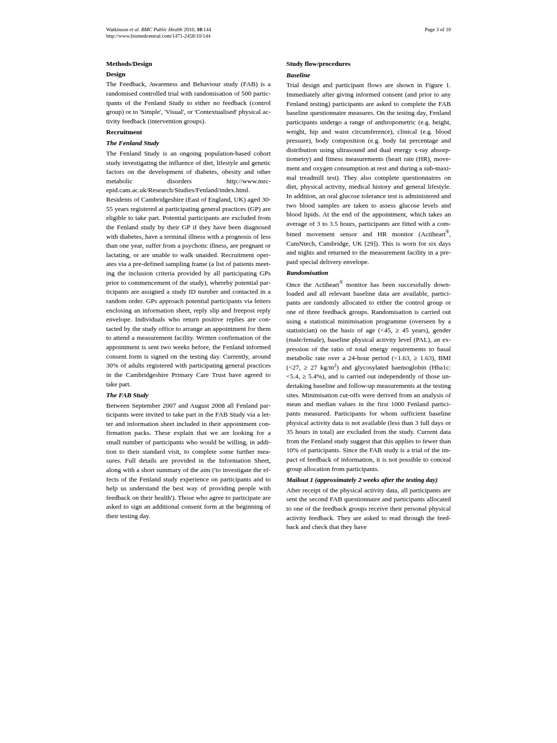Watkinson et al. BMC Public Health 2010, 10:144 http://www.biomedcentral.com/1471-2458/10/144
Page 3 of 10
Methods/Design
Design
The Feedback, Awareness and Behaviour study (FAB) is a randomised controlled trial with randomisation of 500 participants of the Fenland Study to either no feedback (control group) or to 'Simple', 'Visual', or 'Contextualised' physical activity feedback (intervention groups).
Recruitment
The Fenland Study
The Fenland Study is an ongoing population-based cohort study investigating the influence of diet, lifestyle and genetic factors on the development of diabetes, obesity and other metabolic disorders http://www.mrc-epid.cam.ac.uk/Research/Studies/Fenland/index.html. Residents of Cambridgeshire (East of England, UK) aged 30-55 years registered at participating general practices (GP) are eligible to take part. Potential participants are excluded from the Fenland study by their GP if they have been diagnosed with diabetes, have a terminal illness with a prognosis of less than one year, suffer from a psychotic illness, are pregnant or lactating, or are unable to walk unaided. Recruitment operates via a pre-defined sampling frame (a list of patients meeting the inclusion criteria provided by all participating GPs prior to commencement of the study), whereby potential participants are assigned a study ID number and contacted in a random order. GPs approach potential participants via letters enclosing an information sheet, reply slip and freepost reply envelope. Individuals who return positive replies are contacted by the study office to arrange an appointment for them to attend a measurement facility. Written confirmation of the appointment is sent two weeks before, the Fenland informed consent form is signed on the testing day. Currently, around 30% of adults registered with participating general practices in the Cambridgeshire Primary Care Trust have agreed to take part.
The FAB Study
Between September 2007 and August 2008 all Fenland participants were invited to take part in the FAB Study via a letter and information sheet included in their appointment confirmation packs. These explain that we are looking for a small number of participants who would be willing, in addition to their standard visit, to complete some further measures. Full details are provided in the Information Sheet, along with a short summary of the aim ('to investigate the effects of the Fenland study experience on participants and to help us understand the best way of providing people with feedback on their health'). Those who agree to participate are asked to sign an additional consent form at the beginning of their testing day.
Study flow/procedures
Baseline
Trial design and participant flows are shown in Figure 1. Immediately after giving informed consent (and prior to any Fenland testing) participants are asked to complete the FAB baseline questionnaire measures. On the testing day, Fenland participants undergo a range of anthropometric (e.g. height, weight, hip and waist circumference), clinical (e.g. blood pressure), body composition (e.g. body fat percentage and distribution using ultrasound and dual energy x-ray absorptiometry) and fitness measurements (heart rate (HR), movement and oxygen consumption at rest and during a sub-maximal treadmill test). They also complete questionnaires on diet, physical activity, medical history and general lifestyle. In addition, an oral glucose tolerance test is administered and two blood samples are taken to assess glucose levels and blood lipids. At the end of the appointment, which takes an average of 3 to 3.5 hours, participants are fitted with a combined movement sensor and HR monitor (Actiheart®, CamNtech, Cambridge, UK [29]). This is worn for six days and nights and returned to the measurement facility in a prepaid special delivery envelope.
Randomisation
Once the Actiheart® monitor has been successfully downloaded and all relevant baseline data are available, participants are randomly allocated to either the control group or one of three feedback groups. Randomisation is carried out using a statistical minimisation programme (overseen by a statistician) on the basis of age (<45, ≥ 45 years), gender (male/female), baseline physical activity level (PAL), an expression of the ratio of total energy requirements to basal metabolic rate over a 24-hour period (<1.63, ≥ 1.63), BMI (<27, ≥ 27 kg/m2) and glycosylated haemoglobin (Hba1c: <5.4, ≥ 5.4%), and is carried out independently of those undertaking baseline and follow-up measurements at the testing sites. Minimisation cut-offs were derived from an analysis of mean and median values in the first 1000 Fenland participants measured. Participants for whom sufficient baseline physical activity data is not available (less than 3 full days or 35 hours in total) are excluded from the study. Current data from the Fenland study suggest that this applies to fewer than 10% of participants. Since the FAB study is a trial of the impact of feedback of information, it is not possible to conceal group allocation from participants.
Mailout 1 (approximately 2 weeks after the testing day)
After receipt of the physical activity data, all participants are sent the second FAB questionnaire and participants allocated to one of the feedback groups receive their personal physical activity feedback. They are asked to read through the feedback and check that they have